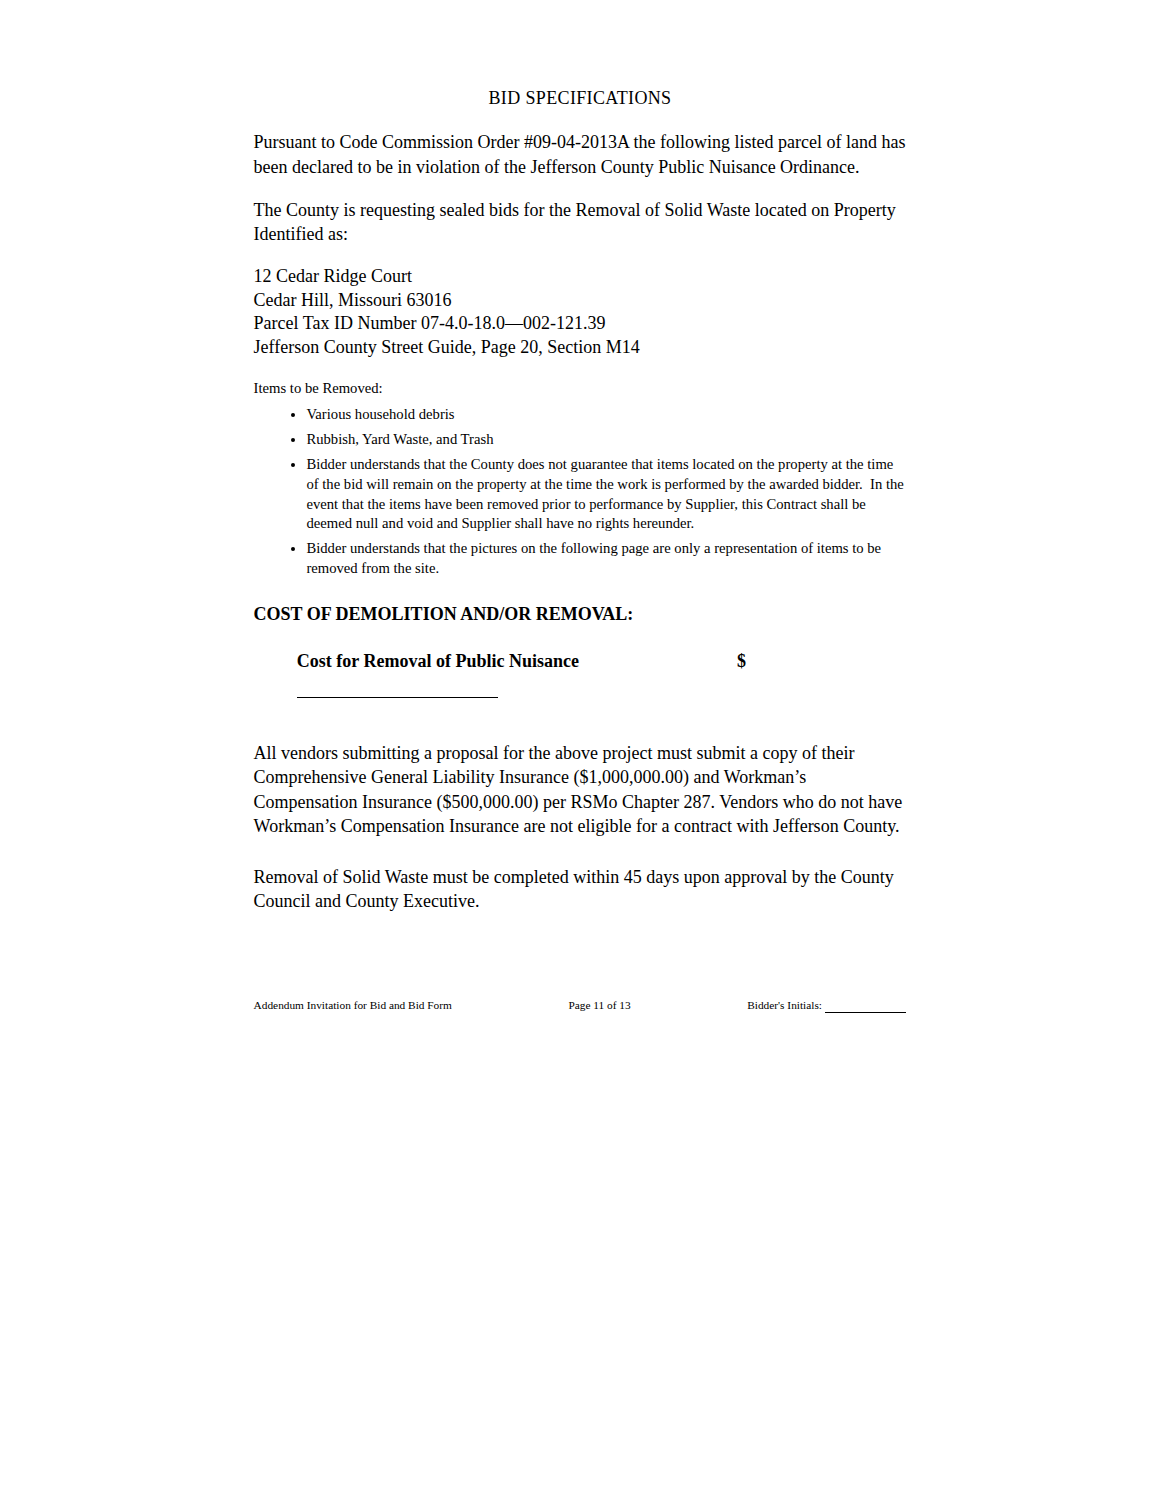BID SPECIFICATIONS
Pursuant to Code Commission Order #09-04-2013A the following listed parcel of land has been declared to be in violation of the Jefferson County Public Nuisance Ordinance.
The County is requesting sealed bids for the Removal of Solid Waste located on Property Identified as:
12 Cedar Ridge Court
Cedar Hill, Missouri 63016
Parcel Tax ID Number 07-4.0-18.0—002-121.39
Jefferson County Street Guide, Page 20, Section M14
Items to be Removed:
Various household debris
Rubbish, Yard Waste, and Trash
Bidder understands that the County does not guarantee that items located on the property at the time of the bid will remain on the property at the time the work is performed by the awarded bidder. In the event that the items have been removed prior to performance by Supplier, this Contract shall be deemed null and void and Supplier shall have no rights hereunder.
Bidder understands that the pictures on the following page are only a representation of items to be removed from the site.
COST OF DEMOLITION AND/OR REMOVAL:
Cost for Removal of Public Nuisance $
All vendors submitting a proposal for the above project must submit a copy of their Comprehensive General Liability Insurance ($1,000,000.00) and Workman’s Compensation Insurance ($500,000.00) per RSMo Chapter 287. Vendors who do not have Workman’s Compensation Insurance are not eligible for a contract with Jefferson County.
Removal of Solid Waste must be completed within 45 days upon approval by the County Council and County Executive.
Addendum Invitation for Bid and Bid Form
Page 11 of 13
Bidder's Initials: